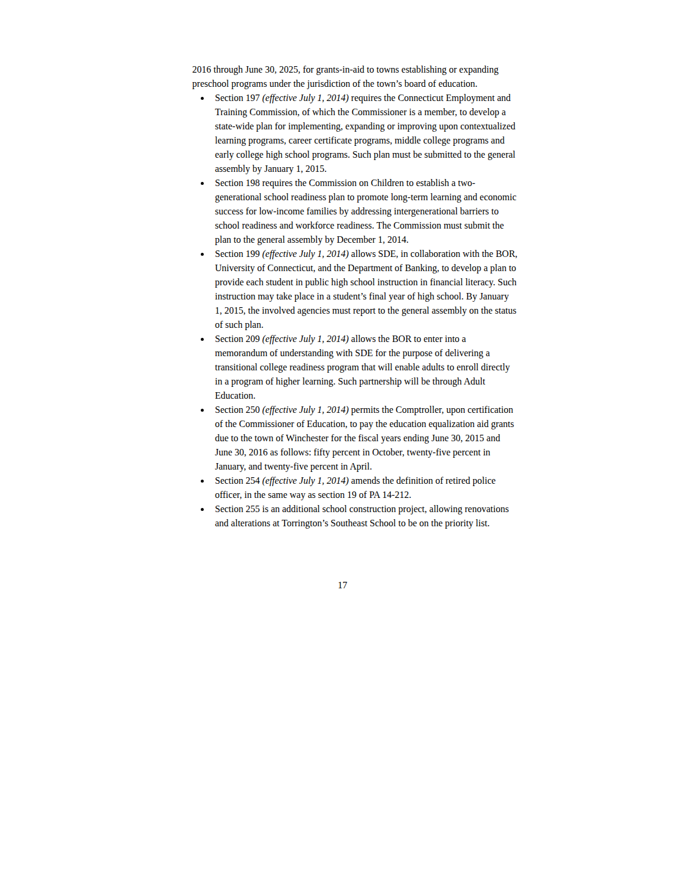2016 through June 30, 2025, for grants-in-aid to towns establishing or expanding preschool programs under the jurisdiction of the town’s board of education.
Section 197 (effective July 1, 2014) requires the Connecticut Employment and Training Commission, of which the Commissioner is a member, to develop a state-wide plan for implementing, expanding or improving upon contextualized learning programs, career certificate programs, middle college programs and early college high school programs. Such plan must be submitted to the general assembly by January 1, 2015.
Section 198 requires the Commission on Children to establish a two-generational school readiness plan to promote long-term learning and economic success for low-income families by addressing intergenerational barriers to school readiness and workforce readiness. The Commission must submit the plan to the general assembly by December 1, 2014.
Section 199 (effective July 1, 2014) allows SDE, in collaboration with the BOR, University of Connecticut, and the Department of Banking, to develop a plan to provide each student in public high school instruction in financial literacy. Such instruction may take place in a student’s final year of high school. By January 1, 2015, the involved agencies must report to the general assembly on the status of such plan.
Section 209 (effective July 1, 2014) allows the BOR to enter into a memorandum of understanding with SDE for the purpose of delivering a transitional college readiness program that will enable adults to enroll directly in a program of higher learning. Such partnership will be through Adult Education.
Section 250 (effective July 1, 2014) permits the Comptroller, upon certification of the Commissioner of Education, to pay the education equalization aid grants due to the town of Winchester for the fiscal years ending June 30, 2015 and June 30, 2016 as follows: fifty percent in October, twenty-five percent in January, and twenty-five percent in April.
Section 254 (effective July 1, 2014) amends the definition of retired police officer, in the same way as section 19 of PA 14-212.
Section 255 is an additional school construction project, allowing renovations and alterations at Torrington’s Southeast School to be on the priority list.
17